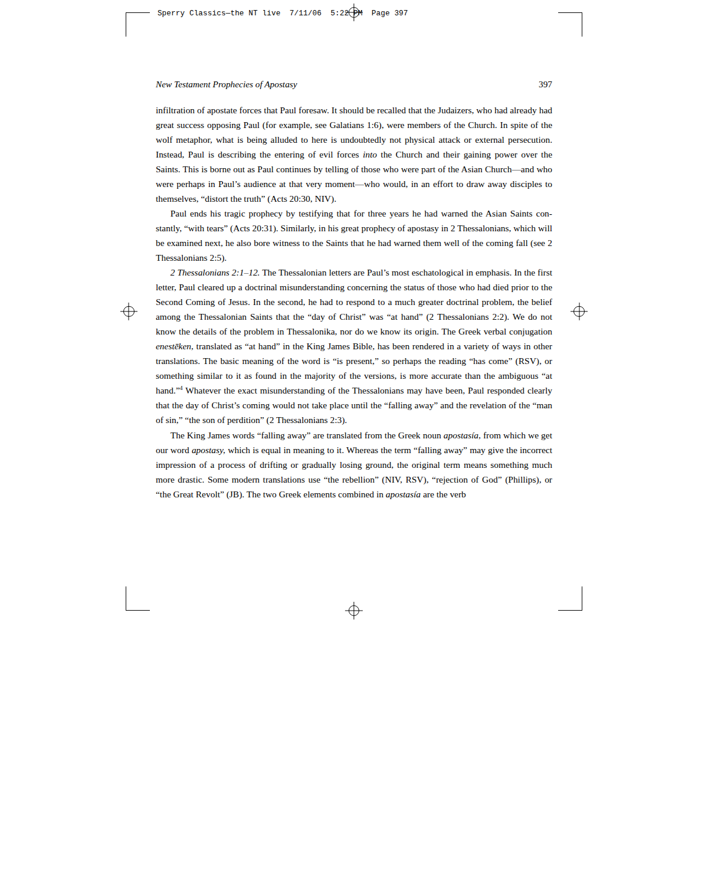Sperry Classics—the NT live 7/11/06 5:22 PM Page 397
New Testament Prophecies of Apostasy 397
infiltration of apostate forces that Paul foresaw. It should be recalled that the Judaizers, who had already had great success opposing Paul (for example, see Galatians 1:6), were members of the Church. In spite of the wolf metaphor, what is being alluded to here is undoubtedly not physical attack or external persecution. Instead, Paul is describing the entering of evil forces into the Church and their gaining power over the Saints. This is borne out as Paul continues by telling of those who were part of the Asian Church—and who were perhaps in Paul’s audience at that very moment—who would, in an effort to draw away disciples to themselves, “distort the truth” (Acts 20:30, NIV).
Paul ends his tragic prophecy by testifying that for three years he had warned the Asian Saints constantly, “with tears” (Acts 20:31). Similarly, in his great prophecy of apostasy in 2 Thessalonians, which will be examined next, he also bore witness to the Saints that he had warned them well of the coming fall (see 2 Thessalonians 2:5).
2 Thessalonians 2:1–12. The Thessalonian letters are Paul’s most eschatological in emphasis. In the first letter, Paul cleared up a doctrinal misunderstanding concerning the status of those who had died prior to the Second Coming of Jesus. In the second, he had to respond to a much greater doctrinal problem, the belief among the Thessalonian Saints that the “day of Christ” was “at hand” (2 Thessalonians 2:2). We do not know the details of the problem in Thessalonika, nor do we know its origin. The Greek verbal conjugation enestēken, translated as “at hand” in the King James Bible, has been rendered in a variety of ways in other translations. The basic meaning of the word is “is present,” so perhaps the reading “has come” (RSV), or something similar to it as found in the majority of the versions, is more accurate than the ambiguous “at hand.”4 Whatever the exact misunderstanding of the Thessalonians may have been, Paul responded clearly that the day of Christ’s coming would not take place until the “falling away” and the revelation of the “man of sin,” “the son of perdition” (2 Thessalonians 2:3).
The King James words “falling away” are translated from the Greek noun apostasía, from which we get our word apostasy, which is equal in meaning to it. Whereas the term “falling away” may give the incorrect impression of a process of drifting or gradually losing ground, the original term means something much more drastic. Some modern translations use “the rebellion” (NIV, RSV), “rejection of God” (Phillips), or “the Great Revolt” (JB). The two Greek elements combined in apostasía are the verb